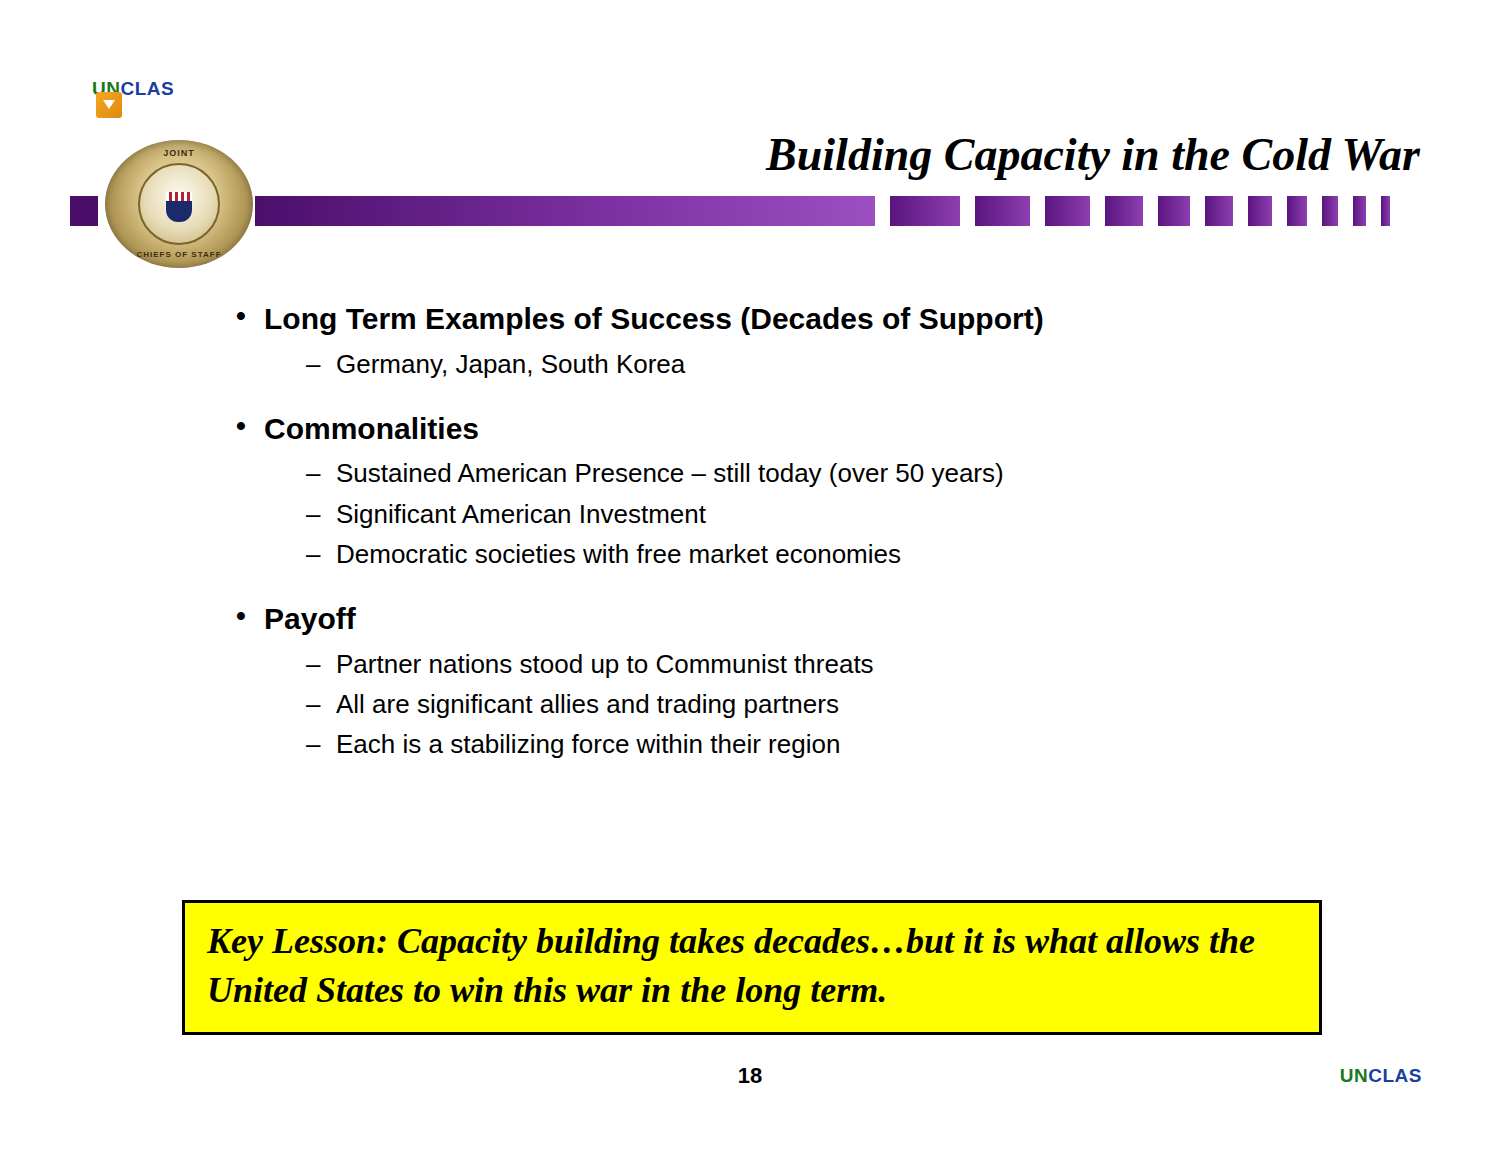UN CLAS
JOINT
CHIEFS OF STAFF
Building Capacity in the Cold War
Long Term Examples of Success (Decades of Support)
Germany, Japan, South Korea
Commonalities
Sustained American Presence – still today (over 50 years)
Significant American Investment
Democratic societies with free market economies
Payoff
Partner nations stood up to Communist threats
All are significant allies and trading partners
Each is a stabilizing force within their region
Key Lesson: Capacity building takes decades…but it is what allows the United States to win this war in the long term.
18
UN CLAS